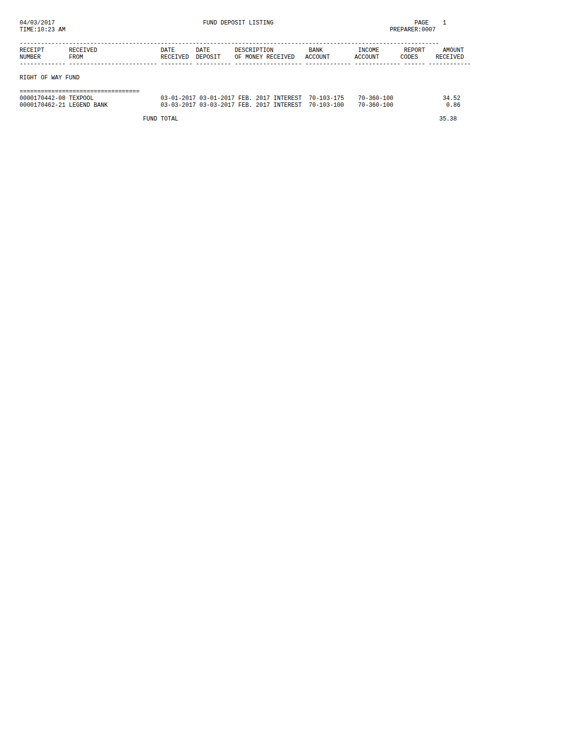04/03/2017                                          FUND DEPOSIT LISTING                                        PAGE    1
TIME:10:23 AM                                                                                            PREPARER:0007

-----------------------------------------------------------------------------------------------------------------------
RECEIPT       RECEIVED                  DATE      DATE       DESCRIPTION          BANK          INCOME       REPORT     AMOUNT
NUMBER        FROM                      RECEIVED  DEPOSIT    OF MONEY RECEIVED   ACCOUNT       ACCOUNT      CODES     RECEIVED
------------- ------------------------- --------- ---------- ------------------- ------------- ------------- ------ ------------

RIGHT OF WAY FUND

==================================
0000170442-08 TEXPOOL                   03-01-2017 03-01-2017 FEB. 2017 INTEREST  70-103-175    70-360-100              34.52
0000170462-21 LEGEND BANK               03-03-2017 03-03-2017 FEB. 2017 INTEREST  70-103-100    70-360-100               0.86

                                   FUND TOTAL                                                                          35.38